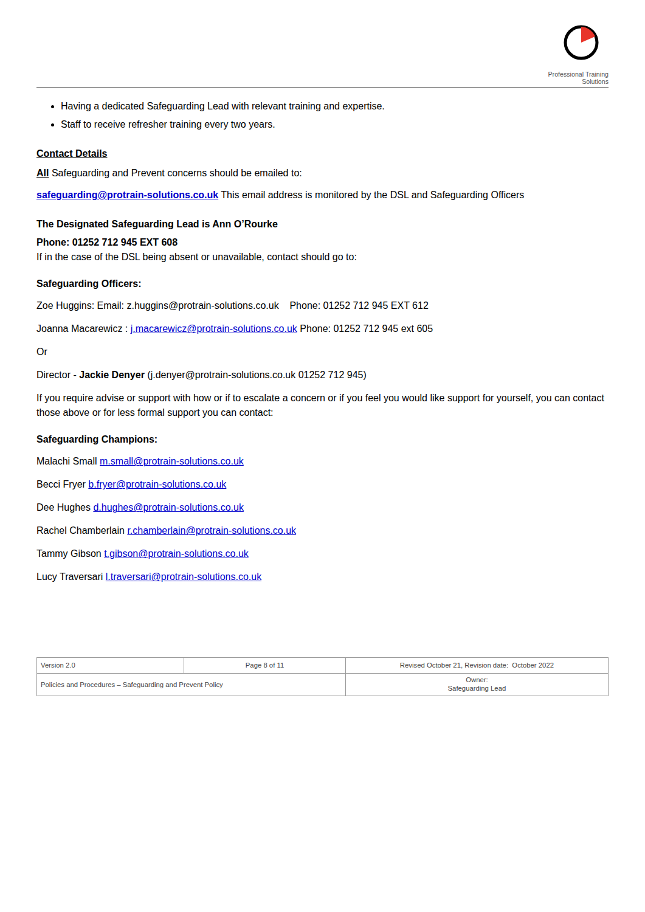Professional Training
Solutions
Having a dedicated Safeguarding Lead with relevant training and expertise.
Staff to receive refresher training every two years.
Contact Details
All Safeguarding and Prevent concerns should be emailed to:
safeguarding@protrain-solutions.co.uk This email address is monitored by the DSL and Safeguarding Officers
The Designated Safeguarding Lead is Ann O’Rourke
Phone: 01252 712 945 EXT 608
If in the case of the DSL being absent or unavailable, contact should go to:
Safeguarding Officers:
Zoe Huggins: Email: z.huggins@protrain-solutions.co.uk Phone: 01252 712 945 EXT 612
Joanna Macarewicz : j.macarewicz@protrain-solutions.co.uk Phone: 01252 712 945 ext 605
Or
Director - Jackie Denyer (j.denyer@protrain-solutions.co.uk 01252 712 945)
If you require advise or support with how or if to escalate a concern or if you feel you would like support for yourself, you can contact those above or for less formal support you can contact:
Safeguarding Champions:
Malachi Small m.small@protrain-solutions.co.uk
Becci Fryer b.fryer@protrain-solutions.co.uk
Dee Hughes d.hughes@protrain-solutions.co.uk
Rachel Chamberlain r.chamberlain@protrain-solutions.co.uk
Tammy Gibson t.gibson@protrain-solutions.co.uk
Lucy Traversari l.traversari@protrain-solutions.co.uk
| Version 2.0 | Page 8 of 11 | Revised October 21, Revision date: October 2022 |
| Policies and Procedures – Safeguarding and Prevent Policy | Owner: Safeguarding Lead |